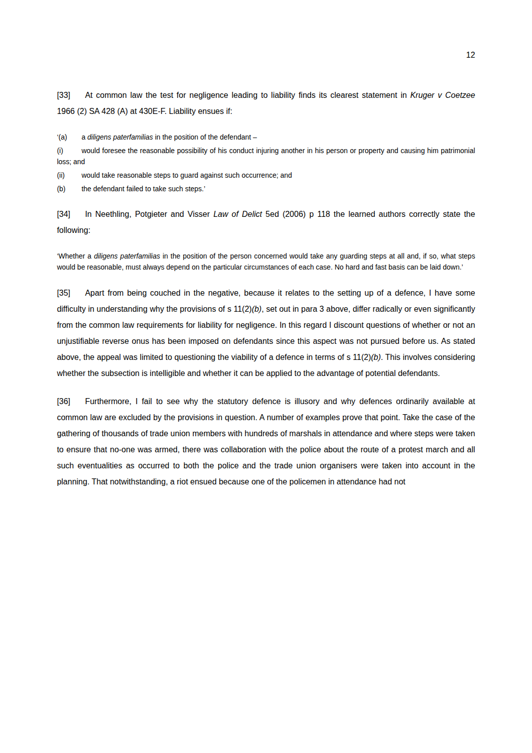12
[33] At common law the test for negligence leading to liability finds its clearest statement in Kruger v Coetzee 1966 (2) SA 428 (A) at 430E-F. Liability ensues if:
‘(a) a diligens paterfamilias in the position of the defendant –
(i) would foresee the reasonable possibility of his conduct injuring another in his person or property and causing him patrimonial loss; and
(ii) would take reasonable steps to guard against such occurrence; and
(b) the defendant failed to take such steps.’
[34] In Neethling, Potgieter and Visser Law of Delict 5ed (2006) p 118 the learned authors correctly state the following:
‘Whether a diligens paterfamilias in the position of the person concerned would take any guarding steps at all and, if so, what steps would be reasonable, must always depend on the particular circumstances of each case. No hard and fast basis can be laid down.’
[35] Apart from being couched in the negative, because it relates to the setting up of a defence, I have some difficulty in understanding why the provisions of s 11(2)(b), set out in para 3 above, differ radically or even significantly from the common law requirements for liability for negligence. In this regard I discount questions of whether or not an unjustifiable reverse onus has been imposed on defendants since this aspect was not pursued before us. As stated above, the appeal was limited to questioning the viability of a defence in terms of s 11(2)(b). This involves considering whether the subsection is intelligible and whether it can be applied to the advantage of potential defendants.
[36] Furthermore, I fail to see why the statutory defence is illusory and why defences ordinarily available at common law are excluded by the provisions in question. A number of examples prove that point. Take the case of the gathering of thousands of trade union members with hundreds of marshals in attendance and where steps were taken to ensure that no-one was armed, there was collaboration with the police about the route of a protest march and all such eventualities as occurred to both the police and the trade union organisers were taken into account in the planning. That notwithstanding, a riot ensued because one of the policemen in attendance had not